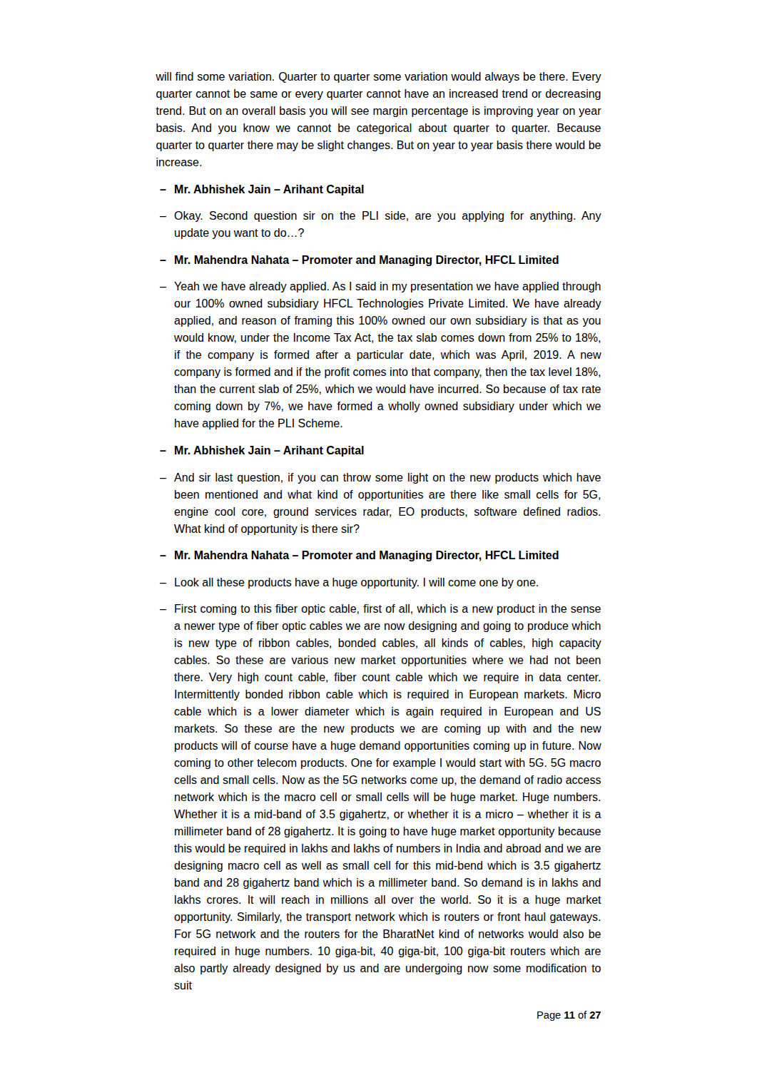will find some variation. Quarter to quarter some variation would always be there. Every quarter cannot be same or every quarter cannot have an increased trend or decreasing trend. But on an overall basis you will see margin percentage is improving year on year basis. And you know we cannot be categorical about quarter to quarter. Because quarter to quarter there may be slight changes. But on year to year basis there would be increase.
Mr. Abhishek Jain – Arihant Capital
Okay. Second question sir on the PLI side, are you applying for anything. Any update you want to do…?
Mr. Mahendra Nahata – Promoter and Managing Director, HFCL Limited
Yeah we have already applied. As I said in my presentation we have applied through our 100% owned subsidiary HFCL Technologies Private Limited. We have already applied, and reason of framing this 100% owned our own subsidiary is that as you would know, under the Income Tax Act, the tax slab comes down from 25% to 18%, if the company is formed after a particular date, which was April, 2019. A new company is formed and if the profit comes into that company, then the tax level 18%, than the current slab of 25%, which we would have incurred. So because of tax rate coming down by 7%, we have formed a wholly owned subsidiary under which we have applied for the PLI Scheme.
Mr. Abhishek Jain – Arihant Capital
And sir last question, if you can throw some light on the new products which have been mentioned and what kind of opportunities are there like small cells for 5G, engine cool core, ground services radar, EO products, software defined radios. What kind of opportunity is there sir?
Mr. Mahendra Nahata – Promoter and Managing Director, HFCL Limited
Look all these products have a huge opportunity. I will come one by one.
First coming to this fiber optic cable, first of all, which is a new product in the sense a newer type of fiber optic cables we are now designing and going to produce which is new type of ribbon cables, bonded cables, all kinds of cables, high capacity cables. So these are various new market opportunities where we had not been there. Very high count cable, fiber count cable which we require in data center. Intermittently bonded ribbon cable which is required in European markets. Micro cable which is a lower diameter which is again required in European and US markets. So these are the new products we are coming up with and the new products will of course have a huge demand opportunities coming up in future. Now coming to other telecom products. One for example I would start with 5G. 5G macro cells and small cells. Now as the 5G networks come up, the demand of radio access network which is the macro cell or small cells will be huge market. Huge numbers. Whether it is a mid-band of 3.5 gigahertz, or whether it is a micro – whether it is a millimeter band of 28 gigahertz. It is going to have huge market opportunity because this would be required in lakhs and lakhs of numbers in India and abroad and we are designing macro cell as well as small cell for this mid-bend which is 3.5 gigahertz band and 28 gigahertz band which is a millimeter band. So demand is in lakhs and lakhs crores. It will reach in millions all over the world. So it is a huge market opportunity. Similarly, the transport network which is routers or front haul gateways. For 5G network and the routers for the BharatNet kind of networks would also be required in huge numbers. 10 giga-bit, 40 giga-bit, 100 giga-bit routers which are also partly already designed by us and are undergoing now some modification to suit
Page 11 of 27